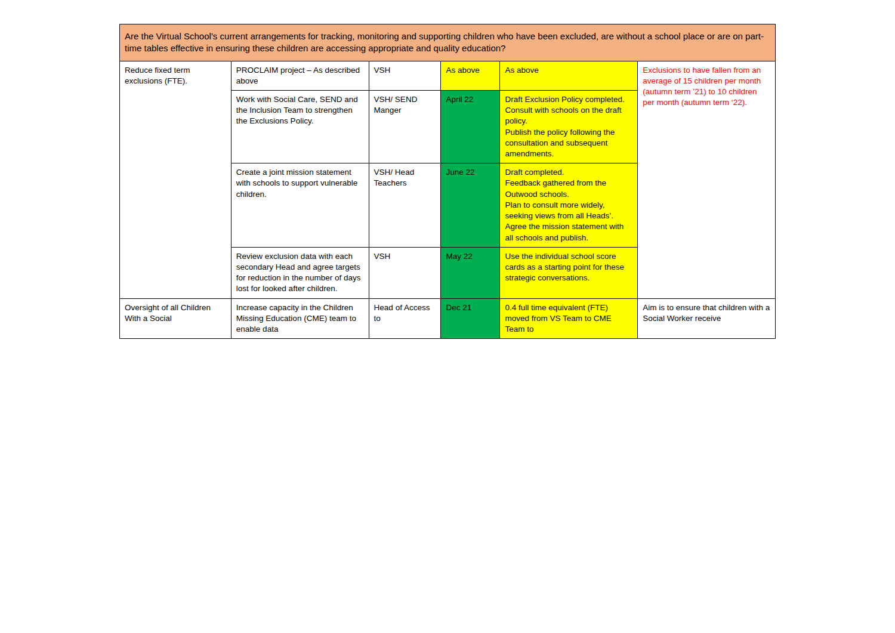| Are the Virtual School’s current arrangements for tracking, monitoring and supporting children who have been excluded, are without a school place or are on part-time tables effective in ensuring these children are accessing appropriate and quality education? |
| Reduce fixed term exclusions (FTE). | PROCLAIM project – As described above | VSH | As above | As above | Exclusions to have fallen from an average of 15 children per month (autumn term ’21) to 10 children per month (autumn term ‘22). |
| Work with Social Care, SEND and the Inclusion Team to strengthen the Exclusions Policy. | VSH/ SEND Manger | April 22 | Draft Exclusion Policy completed. Consult with schools on the draft policy. Publish the policy following the consultation and subsequent amendments. |
| Create a joint mission statement with schools to support vulnerable children. | VSH/ Head Teachers | June 22 | Draft completed. Feedback gathered from the Outwood schools. Plan to consult more widely, seeking views from all Heads’. Agree the mission statement with all schools and publish. |
| Review exclusion data with each secondary Head and agree targets for reduction in the number of days lost for looked after children. | VSH | May 22 | Use the individual school score cards as a starting point for these strategic conversations. |
| Oversight of all Children With a Social | Increase capacity in the Children Missing Education (CME) team to enable data | Head of Access to | Dec 21 | 0.4 full time equivalent (FTE) moved from VS Team to CME Team to | Aim is to ensure that children with a Social Worker receive |